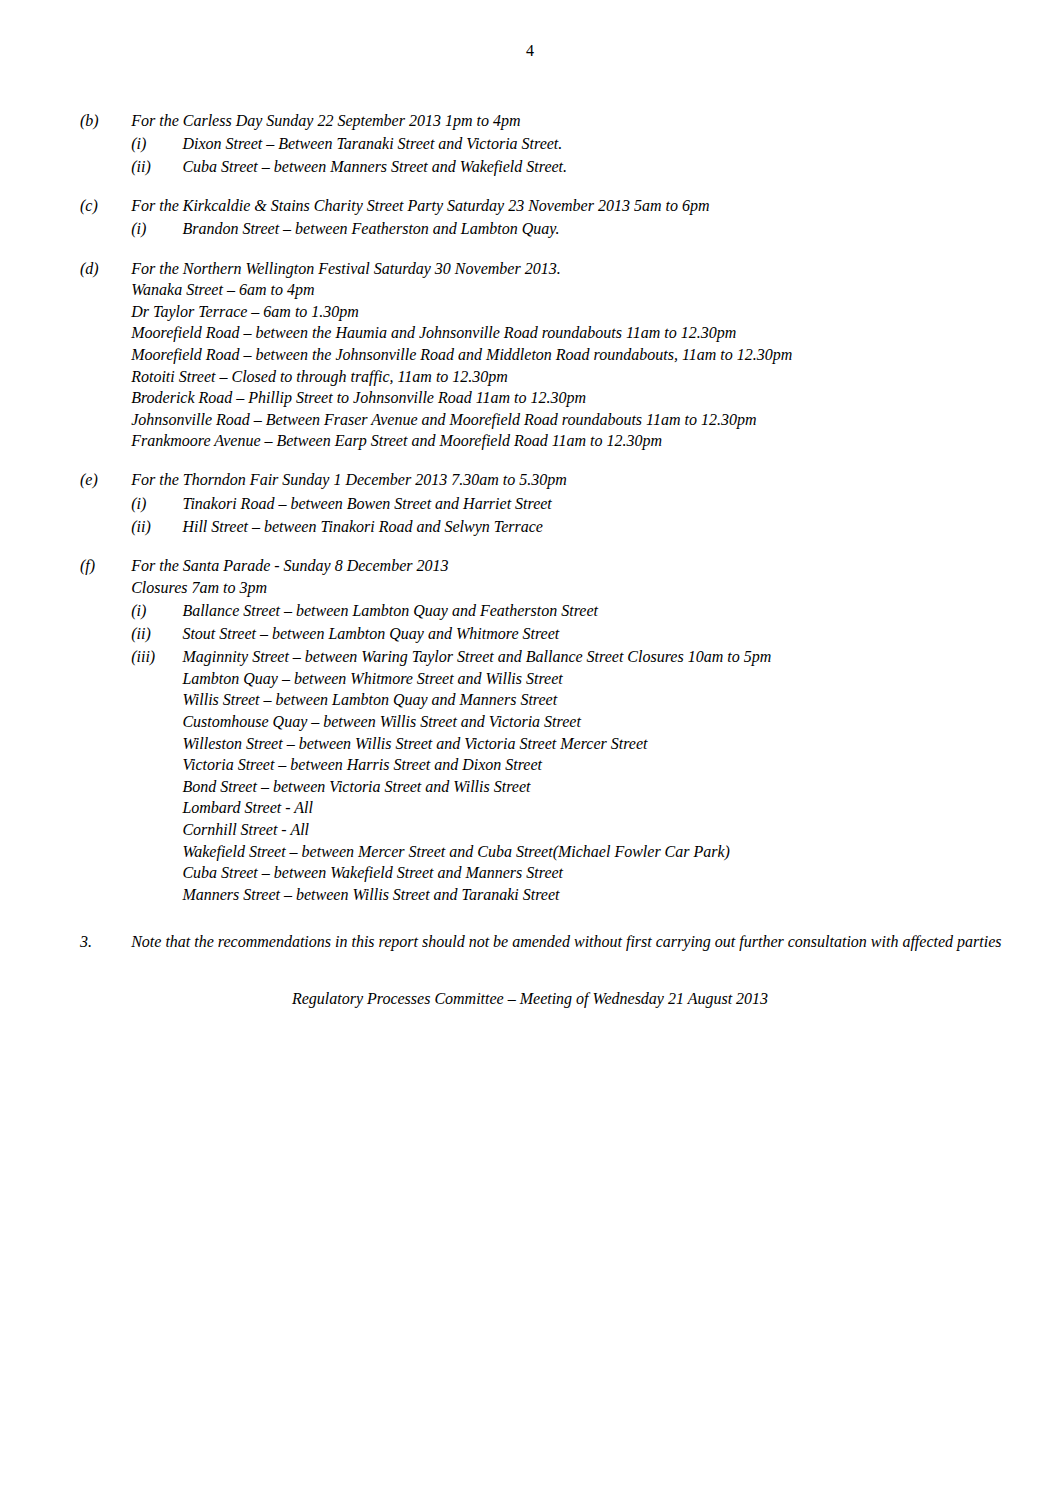4
(b)
For the Carless Day Sunday 22 September 2013 1pm to 4pm
(i)
Dixon Street – Between Taranaki Street and Victoria Street.
(ii)
Cuba Street – between Manners Street and Wakefield Street.
(c)
For the Kirkcaldie & Stains Charity Street Party Saturday 23 November 2013 5am to 6pm
(i)
Brandon Street – between Featherston and Lambton Quay.
(d)
For the Northern Wellington Festival Saturday 30 November 2013.
Wanaka Street – 6am to 4pm
Dr Taylor Terrace – 6am to 1.30pm
Moorefield Road – between the Haumia and Johnsonville Road roundabouts 11am to 12.30pm
Moorefield Road – between the Johnsonville Road and Middleton Road roundabouts, 11am to 12.30pm
Rotoiti Street – Closed to through traffic, 11am to 12.30pm
Broderick Road – Phillip Street to Johnsonville Road 11am to 12.30pm
Johnsonville Road – Between Fraser Avenue and Moorefield Road roundabouts 11am to 12.30pm
Frankmoore Avenue – Between Earp Street and Moorefield Road 11am to 12.30pm
(e)
For the Thorndon Fair Sunday 1 December 2013 7.30am to 5.30pm
(i)
Tinakori Road – between Bowen Street and Harriet Street
(ii)
Hill Street – between Tinakori Road and Selwyn Terrace
(f)
For the Santa Parade - Sunday 8 December 2013
Closures 7am to 3pm
(i)
Ballance Street – between Lambton Quay and Featherston Street
(ii)
Stout Street – between Lambton Quay and Whitmore Street
(iii)
Maginnity Street – between Waring Taylor Street and Ballance Street Closures 10am to 5pm
Lambton Quay – between Whitmore Street and Willis Street
Willis Street – between Lambton Quay and Manners Street
Customhouse Quay – between Willis Street and Victoria Street
Willeston Street – between Willis Street and Victoria Street Mercer Street
Victoria Street – between Harris Street and Dixon Street
Bond Street – between Victoria Street and Willis Street
Lombard Street - All
Cornhill Street - All
Wakefield Street – between Mercer Street and Cuba Street(Michael Fowler Car Park)
Cuba Street – between Wakefield Street and Manners Street
Manners Street – between Willis Street and Taranaki Street
3.
Note that the recommendations in this report should not be amended without first carrying out further consultation with affected parties
Regulatory Processes Committee – Meeting of Wednesday 21 August 2013